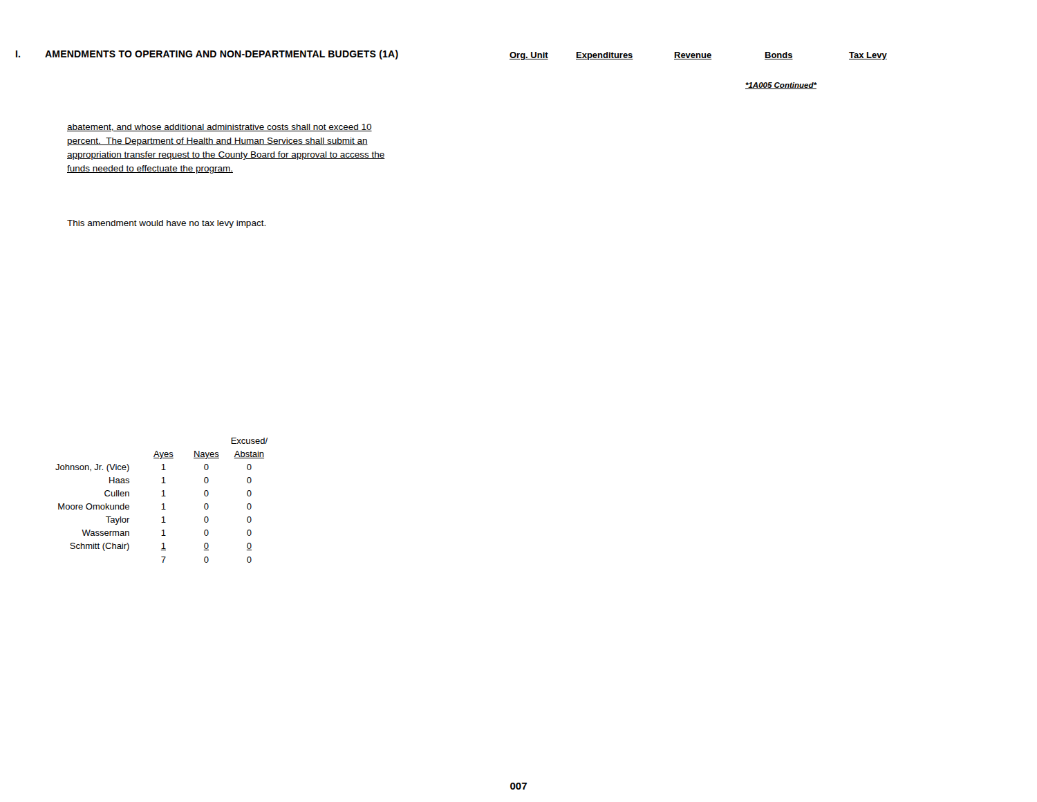I.
AMENDMENTS TO OPERATING AND NON-DEPARTMENTAL BUDGETS (1A)
Org. Unit
Expenditures
Revenue
Bonds
Tax Levy
*1A005 Continued*
abatement, and whose additional administrative costs shall not exceed 10
percent. The Department of Health and Human Services shall submit an
appropriation transfer request to the County Board for approval to access the
funds needed to effectuate the program.
This amendment would have no tax levy impact.
| | | | Excused/ |
| | Ayes | Nayes | Abstain |
| Johnson, Jr. (Vice) | 1 | 0 | 0 |
| Haas | 1 | 0 | 0 |
| Cullen | 1 | 0 | 0 |
| Moore Omokunde | 1 | 0 | 0 |
| Taylor | 1 | 0 | 0 |
| Wasserman | 1 | 0 | 0 |
| Schmitt (Chair) | 1 | 0 | 0 |
| | 7 | 0 | 0 |
007